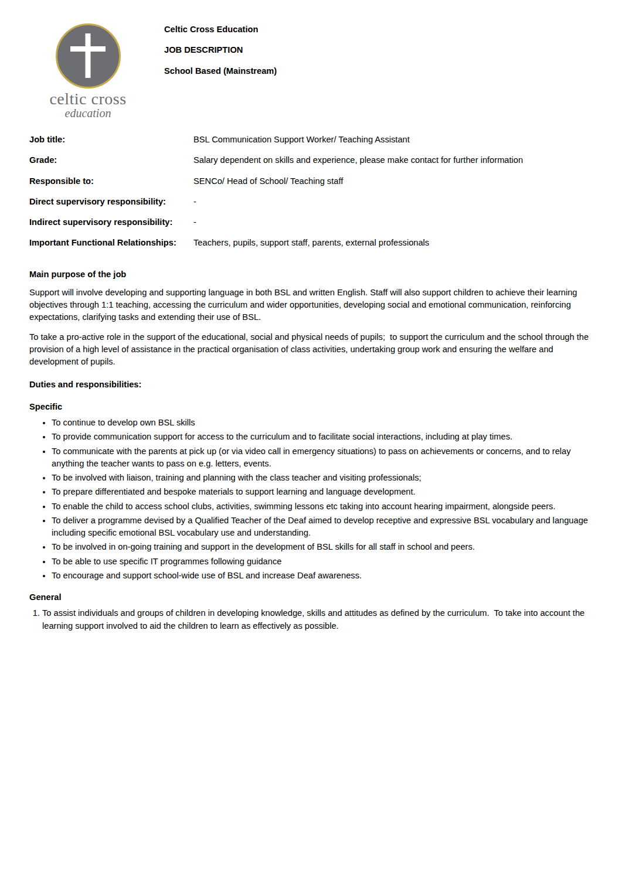celtic cross
education
Celtic Cross Education
JOB DESCRIPTION
School Based (Mainstream)
| Job title: | BSL Communication Support Worker/ Teaching Assistant |
| Grade: | Salary dependent on skills and experience, please make contact for further information |
| Responsible to: | SENCo/ Head of School/ Teaching staff |
| Direct supervisory responsibility: | - |
| Indirect supervisory responsibility: | - |
| Important Functional Relationships: | Teachers, pupils, support staff, parents, external professionals |
Main purpose of the job
Support will involve developing and supporting language in both BSL and written English. Staff will also support children to achieve their learning objectives through 1:1 teaching, accessing the curriculum and wider opportunities, developing social and emotional communication, reinforcing expectations, clarifying tasks and extending their use of BSL.
To take a pro-active role in the support of the educational, social and physical needs of pupils; to support the curriculum and the school through the provision of a high level of assistance in the practical organisation of class activities, undertaking group work and ensuring the welfare and development of pupils.
Duties and responsibilities:
Specific
To continue to develop own BSL skills
To provide communication support for access to the curriculum and to facilitate social interactions, including at play times.
To communicate with the parents at pick up (or via video call in emergency situations) to pass on achievements or concerns, and to relay anything the teacher wants to pass on e.g. letters, events.
To be involved with liaison, training and planning with the class teacher and visiting professionals;
To prepare differentiated and bespoke materials to support learning and language development.
To enable the child to access school clubs, activities, swimming lessons etc taking into account hearing impairment, alongside peers.
To deliver a programme devised by a Qualified Teacher of the Deaf aimed to develop receptive and expressive BSL vocabulary and language including specific emotional BSL vocabulary use and understanding.
To be involved in on-going training and support in the development of BSL skills for all staff in school and peers.
To be able to use specific IT programmes following guidance
To encourage and support school-wide use of BSL and increase Deaf awareness.
General
To assist individuals and groups of children in developing knowledge, skills and attitudes as defined by the curriculum. To take into account the learning support involved to aid the children to learn as effectively as possible.